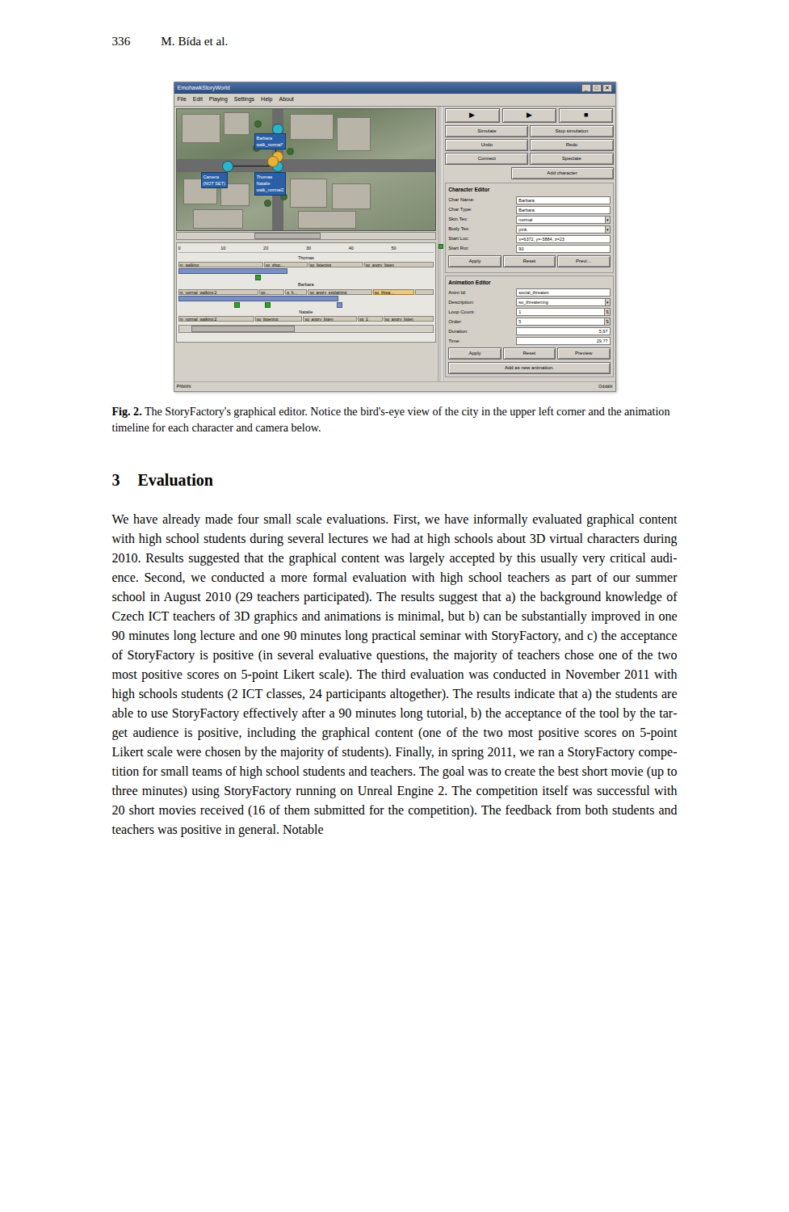336 M. Bída et al.
EmohawkStoryWorld _□✕
File Edit Playing Settings Help About
Barbara
walk_normal*
Camera
(NOT SET)
Thomas
Natalie
walk_normal2
01020304050
Thomas
m_walking
so_shoc…
so_listening
so_angry_listen
Barbara
m_normal_walking 2
sp…
p_h…
so_angry_explaining
so_threa…
Natalie
m_normal_walking 2
so_listening
so_angry_listen
sp_1
so_angry_listen
▶
▶
■
Simulate
Stop simulation
Undo
Redo
Connect
Spectate
Add character
Character Editor
Char Name:
Barbara
Char Type:
Barbara
Skin Tex:
normal
Body Tex:
pink
Start Loc:
x=6372, y=-5884, z=23
Start Rot:
90
Apply
Reset
Previ…
Animation Editor
Anim Id:
social_threaten
Description:
so_threatening
Loop Count:
1
Order:
5
Duration:
5,97
Time:
29,77
Apply
Reset
Preview
Add as new animation.
Přiblížit Oddálit
Fig. 2. The StoryFactory's graphical editor. Notice the bird's-eye view of the city in the upper left corner and the animation timeline for each character and camera below.
3 Evaluation
We have already made four small scale evaluations. First, we have informally evaluated graphical content with high school students during several lectures we had at high schools about 3D virtual characters during 2010. Results suggested that the graphical content was largely accepted by this usually very critical audience. Second, we conducted a more formal evaluation with high school teachers as part of our summer school in August 2010 (29 teachers participated). The results suggest that a) the background knowledge of Czech ICT teachers of 3D graphics and animations is minimal, but b) can be substantially improved in one 90 minutes long lecture and one 90 minutes long practical seminar with StoryFactory, and c) the acceptance of StoryFactory is positive (in several evaluative questions, the majority of teachers chose one of the two most positive scores on 5-point Likert scale). The third evaluation was conducted in November 2011 with high schools students (2 ICT classes, 24 participants altogether). The results indicate that a) the students are able to use StoryFactory effectively after a 90 minutes long tutorial, b) the acceptance of the tool by the target audience is positive, including the graphical content (one of the two most positive scores on 5-point Likert scale were chosen by the majority of students). Finally, in spring 2011, we ran a StoryFactory competition for small teams of high school students and teachers. The goal was to create the best short movie (up to three minutes) using StoryFactory running on Unreal Engine 2. The competition itself was successful with 20 short movies received (16 of them submitted for the competition). The feedback from both students and teachers was positive in general. Notable